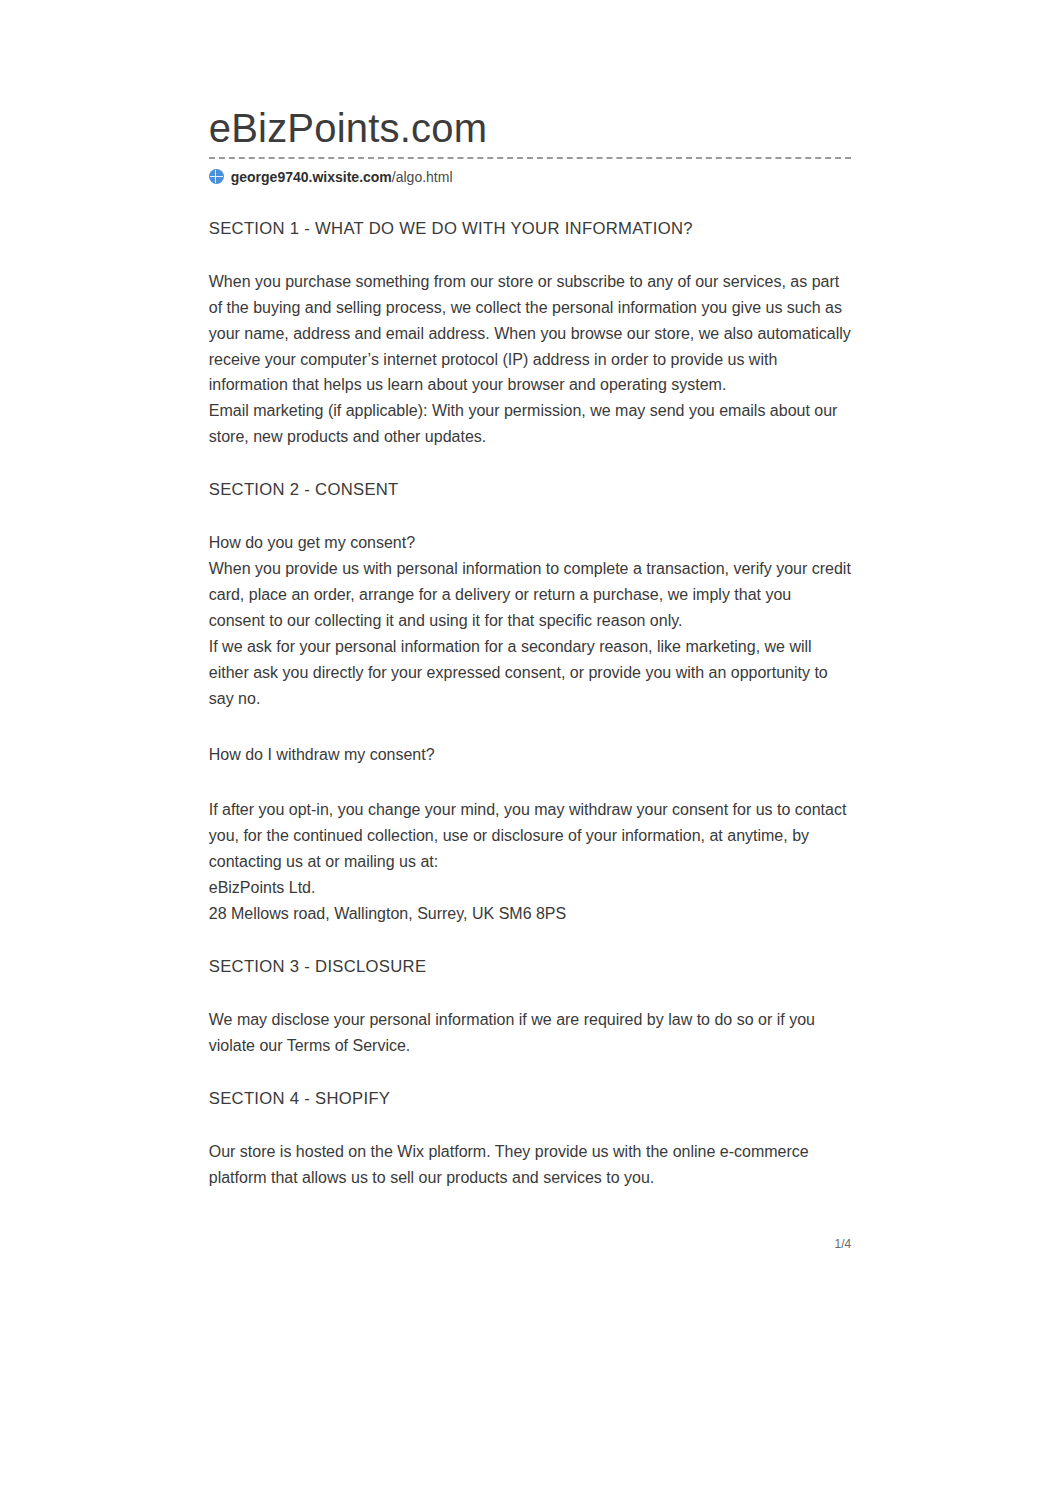eBizPoints.com
george9740.wixsite.com/algo.html
SECTION 1 - WHAT DO WE DO WITH YOUR INFORMATION?
When you purchase something from our store or subscribe to any of our services, as part of the buying and selling process, we collect the personal information you give us such as your name, address and email address. When you browse our store, we also automatically receive your computer’s internet protocol (IP) address in order to provide us with information that helps us learn about your browser and operating system.
Email marketing (if applicable): With your permission, we may send you emails about our store, new products and other updates.
SECTION 2 - CONSENT
How do you get my consent?
When you provide us with personal information to complete a transaction, verify your credit card, place an order, arrange for a delivery or return a purchase, we imply that you consent to our collecting it and using it for that specific reason only.
If we ask for your personal information for a secondary reason, like marketing, we will either ask you directly for your expressed consent, or provide you with an opportunity to say no.
How do I withdraw my consent?
If after you opt-in, you change your mind, you may withdraw your consent for us to contact you, for the continued collection, use or disclosure of your information, at anytime, by contacting us at or mailing us at:
eBizPoints Ltd.
28 Mellows road, Wallington, Surrey, UK SM6 8PS
SECTION 3 - DISCLOSURE
We may disclose your personal information if we are required by law to do so or if you violate our Terms of Service.
SECTION 4 - SHOPIFY
Our store is hosted on the Wix platform. They provide us with the online e-commerce platform that allows us to sell our products and services to you.
1/4